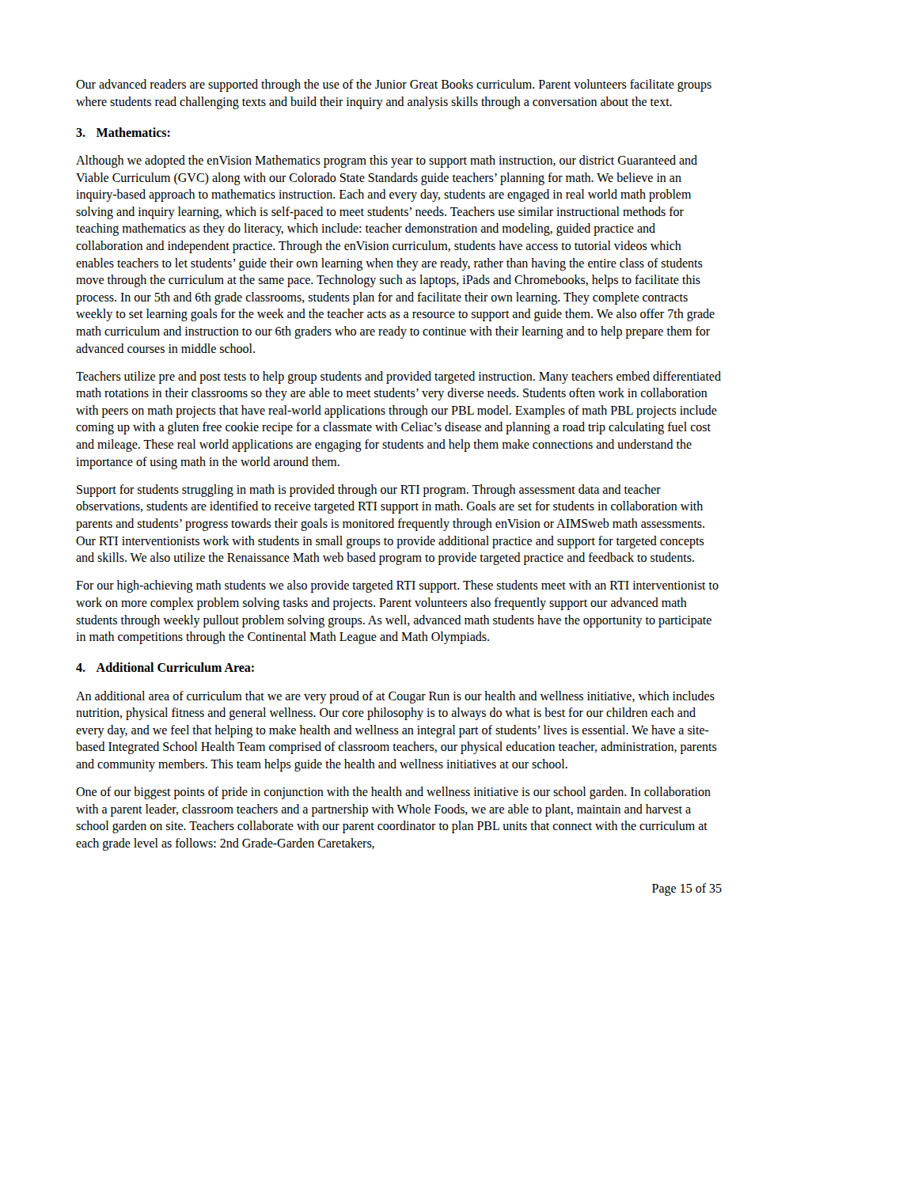Our advanced readers are supported through the use of the Junior Great Books curriculum. Parent volunteers facilitate groups where students read challenging texts and build their inquiry and analysis skills through a conversation about the text.
3. Mathematics:
Although we adopted the enVision Mathematics program this year to support math instruction, our district Guaranteed and Viable Curriculum (GVC) along with our Colorado State Standards guide teachers’ planning for math. We believe in an inquiry-based approach to mathematics instruction. Each and every day, students are engaged in real world math problem solving and inquiry learning, which is self-paced to meet students’ needs. Teachers use similar instructional methods for teaching mathematics as they do literacy, which include: teacher demonstration and modeling, guided practice and collaboration and independent practice. Through the enVision curriculum, students have access to tutorial videos which enables teachers to let students’ guide their own learning when they are ready, rather than having the entire class of students move through the curriculum at the same pace. Technology such as laptops, iPads and Chromebooks, helps to facilitate this process. In our 5th and 6th grade classrooms, students plan for and facilitate their own learning. They complete contracts weekly to set learning goals for the week and the teacher acts as a resource to support and guide them. We also offer 7th grade math curriculum and instruction to our 6th graders who are ready to continue with their learning and to help prepare them for advanced courses in middle school.
Teachers utilize pre and post tests to help group students and provided targeted instruction. Many teachers embed differentiated math rotations in their classrooms so they are able to meet students’ very diverse needs. Students often work in collaboration with peers on math projects that have real-world applications through our PBL model. Examples of math PBL projects include coming up with a gluten free cookie recipe for a classmate with Celiac’s disease and planning a road trip calculating fuel cost and mileage. These real world applications are engaging for students and help them make connections and understand the importance of using math in the world around them.
Support for students struggling in math is provided through our RTI program. Through assessment data and teacher observations, students are identified to receive targeted RTI support in math. Goals are set for students in collaboration with parents and students’ progress towards their goals is monitored frequently through enVision or AIMSweb math assessments. Our RTI interventionists work with students in small groups to provide additional practice and support for targeted concepts and skills. We also utilize the Renaissance Math web based program to provide targeted practice and feedback to students.
For our high-achieving math students we also provide targeted RTI support. These students meet with an RTI interventionist to work on more complex problem solving tasks and projects. Parent volunteers also frequently support our advanced math students through weekly pullout problem solving groups. As well, advanced math students have the opportunity to participate in math competitions through the Continental Math League and Math Olympiads.
4. Additional Curriculum Area:
An additional area of curriculum that we are very proud of at Cougar Run is our health and wellness initiative, which includes nutrition, physical fitness and general wellness. Our core philosophy is to always do what is best for our children each and every day, and we feel that helping to make health and wellness an integral part of students’ lives is essential. We have a site-based Integrated School Health Team comprised of classroom teachers, our physical education teacher, administration, parents and community members. This team helps guide the health and wellness initiatives at our school.
One of our biggest points of pride in conjunction with the health and wellness initiative is our school garden. In collaboration with a parent leader, classroom teachers and a partnership with Whole Foods, we are able to plant, maintain and harvest a school garden on site. Teachers collaborate with our parent coordinator to plan PBL units that connect with the curriculum at each grade level as follows: 2nd Grade-Garden Caretakers,
Page 15 of 35